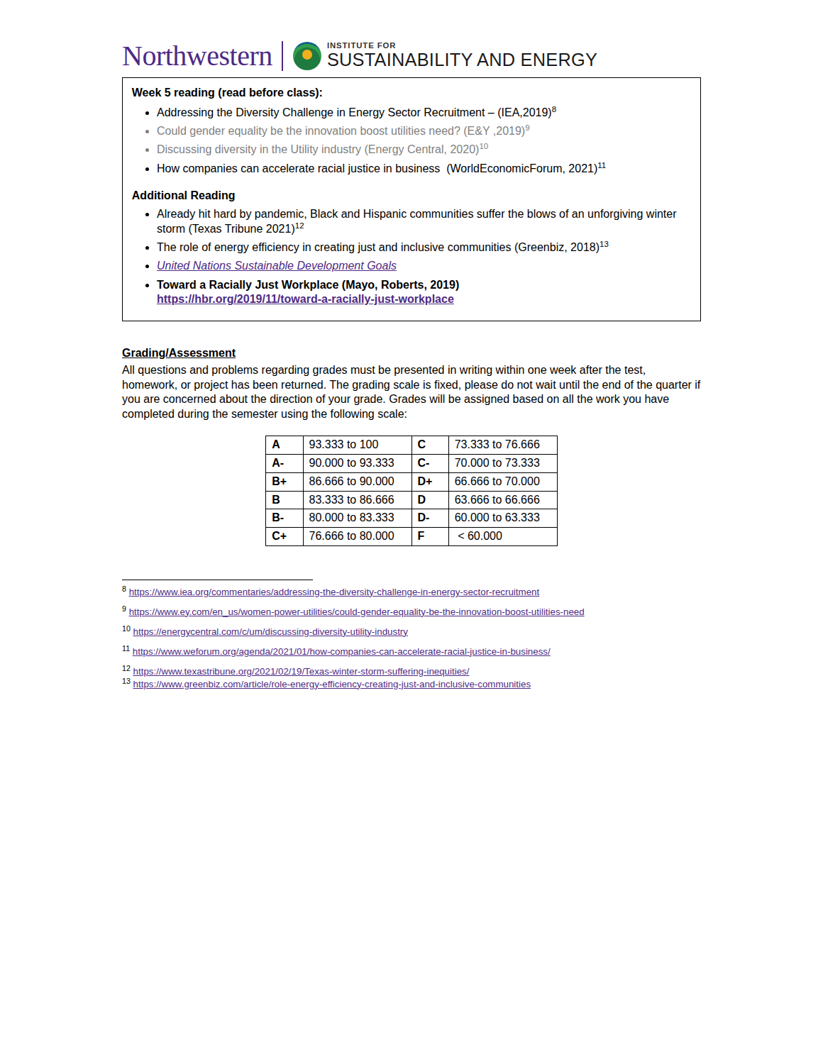Northwestern
INSTITUTE FOR
SUSTAINABILITY AND ENERGY
Week 5 reading (read before class):
Addressing the Diversity Challenge in Energy Sector Recruitment – (IEA,2019)8
Could gender equality be the innovation boost utilities need? (E&Y ,2019)9
Discussing diversity in the Utility industry (Energy Central, 2020)10
How companies can accelerate racial justice in business (WorldEconomicForum, 2021)11
Additional Reading
Already hit hard by pandemic, Black and Hispanic communities suffer the blows of an unforgiving winter storm (Texas Tribune 2021)12
The role of energy efficiency in creating just and inclusive communities (Greenbiz, 2018)13
United Nations Sustainable Development Goals
Toward a Racially Just Workplace (Mayo, Roberts, 2019)
https://hbr.org/2019/11/toward-a-racially-just-workplace
Grading/Assessment
All questions and problems regarding grades must be presented in writing within one week after the test, homework, or project has been returned. The grading scale is fixed, please do not wait until the end of the quarter if you are concerned about the direction of your grade. Grades will be assigned based on all the work you have completed during the semester using the following scale:
| A | 93.333 to 100 | C | 73.333 to 76.666 |
| A- | 90.000 to 93.333 | C- | 70.000 to 73.333 |
| B+ | 86.666 to 90.000 | D+ | 66.666 to 70.000 |
| B | 83.333 to 86.666 | D | 63.666 to 66.666 |
| B- | 80.000 to 83.333 | D- | 60.000 to 63.333 |
| C+ | 76.666 to 80.000 | F | < 60.000 |
8 https://www.iea.org/commentaries/addressing-the-diversity-challenge-in-energy-sector-recruitment
9 https://www.ey.com/en_us/women-power-utilities/could-gender-equality-be-the-innovation-boost-utilities-need
10 https://energycentral.com/c/um/discussing-diversity-utility-industry
11 https://www.weforum.org/agenda/2021/01/how-companies-can-accelerate-racial-justice-in-business/
12 https://www.texastribune.org/2021/02/19/Texas-winter-storm-suffering-inequities/
13 https://www.greenbiz.com/article/role-energy-efficiency-creating-just-and-inclusive-communities